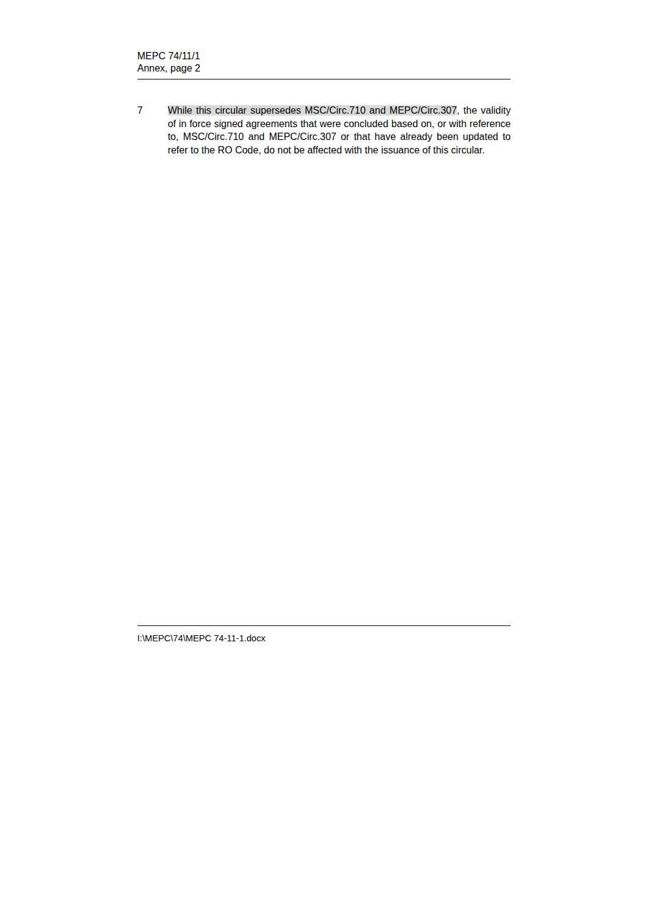MEPC 74/11/1
Annex, page 2
7
While this circular supersedes MSC/Circ.710 and MEPC/Circ.307, the validity of in force signed agreements that were concluded based on, or with reference to, MSC/Circ.710 and MEPC/Circ.307 or that have already been updated to refer to the RO Code, do not be affected with the issuance of this circular.
I:\MEPC\74\MEPC 74-11-1.docx